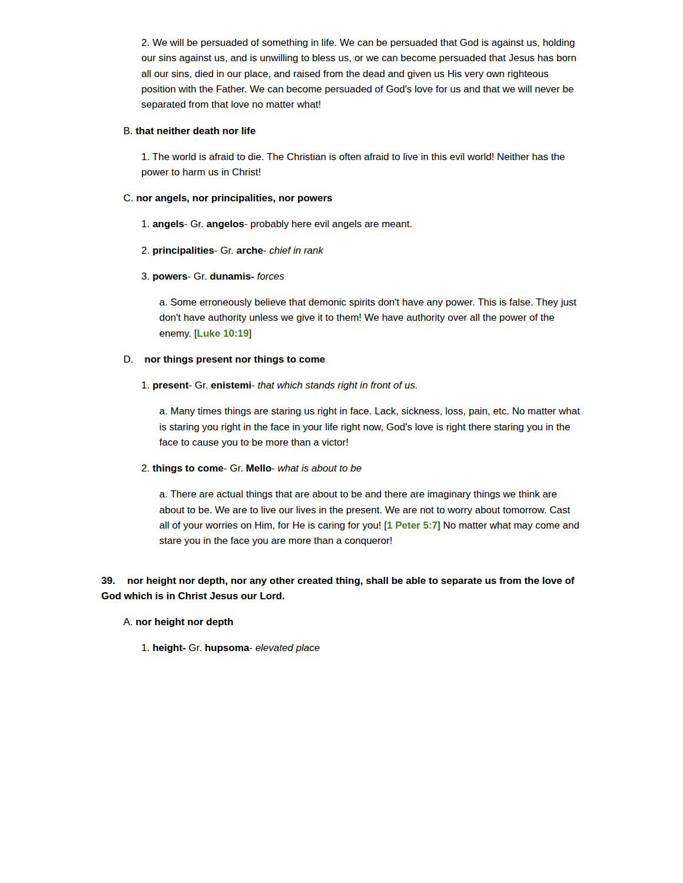2. We will be persuaded of something in life. We can be persuaded that God is against us, holding our sins against us, and is unwilling to bless us, or we can become persuaded that Jesus has born all our sins, died in our place, and raised from the dead and given us His very own righteous position with the Father. We can become persuaded of God's love for us and that we will never be separated from that love no matter what!
B. that neither death nor life
1. The world is afraid to die. The Christian is often afraid to live in this evil world! Neither has the power to harm us in Christ!
C. nor angels, nor principalities, nor powers
1. angels- Gr. angelos- probably here evil angels are meant.
2. principalities- Gr. arche- chief in rank
3. powers- Gr. dunamis- forces
a. Some erroneously believe that demonic spirits don't have any power. This is false. They just don't have authority unless we give it to them! We have authority over all the power of the enemy. [Luke 10:19]
D. nor things present nor things to come
1. present- Gr. enistemi- that which stands right in front of us.
a. Many times things are staring us right in face. Lack, sickness, loss, pain, etc. No matter what is staring you right in the face in your life right now, God's love is right there staring you in the face to cause you to be more than a victor!
2. things to come- Gr. Mello- what is about to be
a. There are actual things that are about to be and there are imaginary things we think are about to be. We are to live our lives in the present. We are not to worry about tomorrow. Cast all of your worries on Him, for He is caring for you! [1 Peter 5:7] No matter what may come and stare you in the face you are more than a conqueror!
39. nor height nor depth, nor any other created thing, shall be able to separate us from the love of God which is in Christ Jesus our Lord.
A. nor height nor depth
1. height- Gr. hupsoma- elevated place